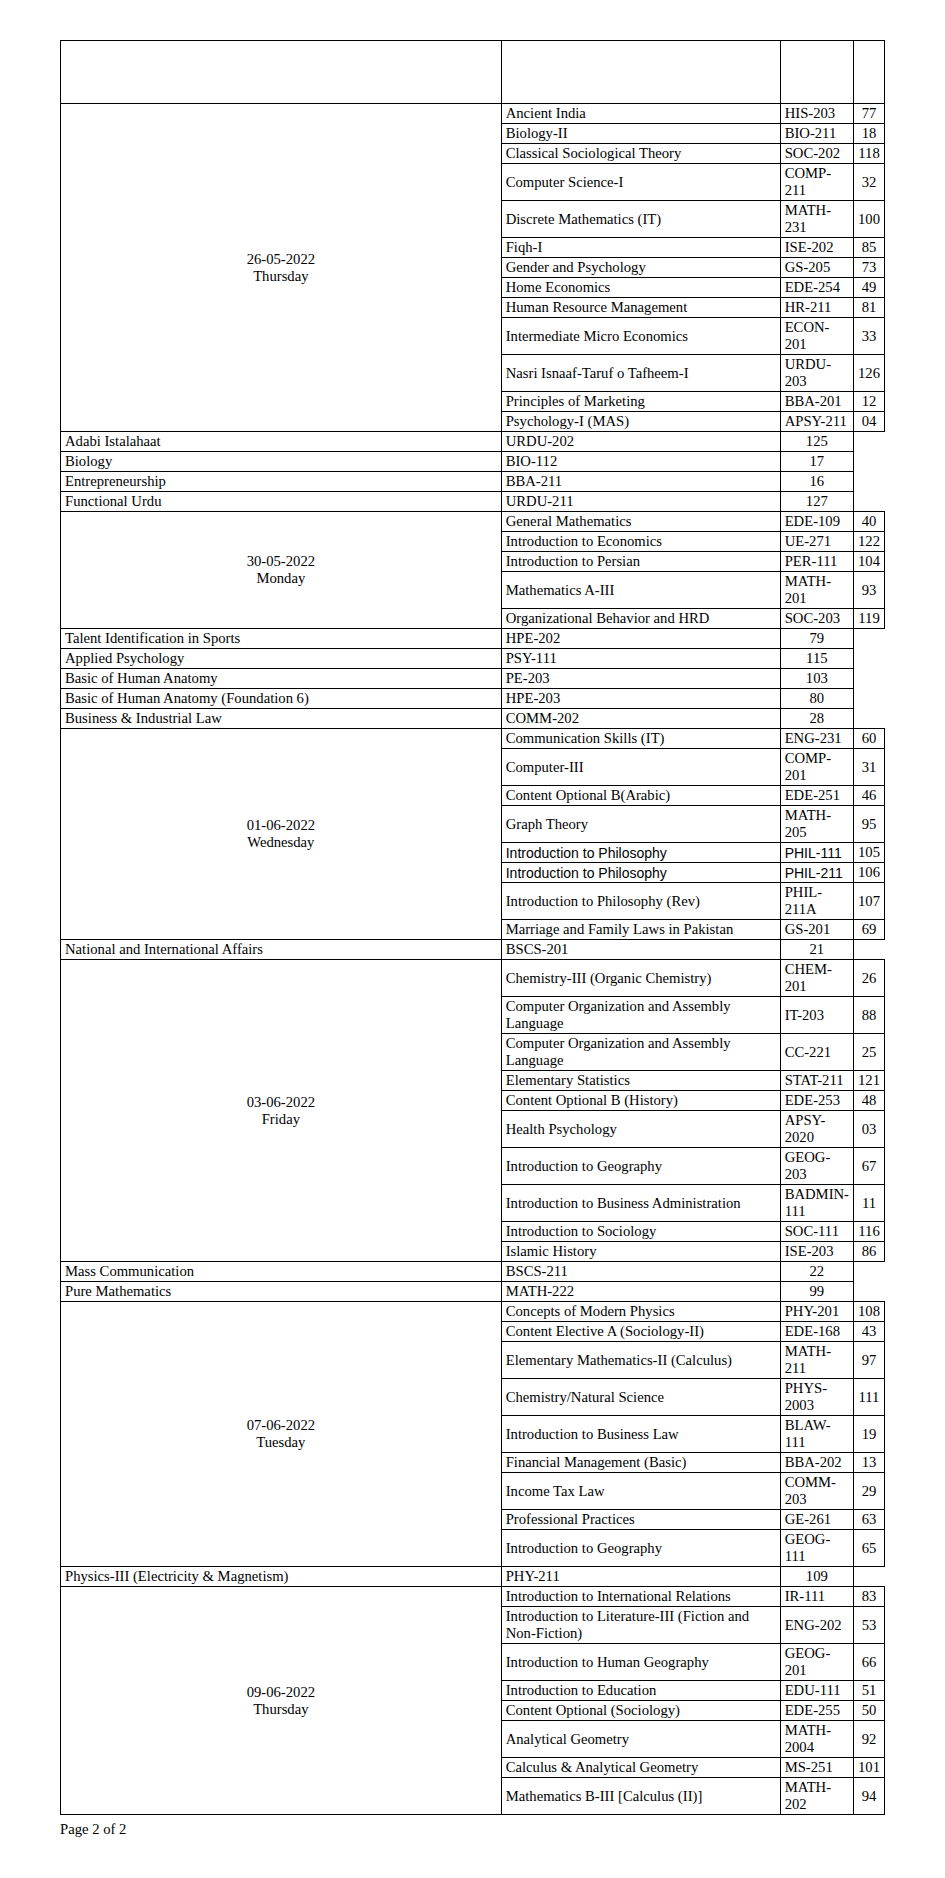| 26-05-2022 Thursday | Ancient India | HIS-203 | 77 |
| Biology-II | BIO-211 | 18 |
| Classical Sociological Theory | SOC-202 | 118 |
| Computer Science-I | COMP-211 | 32 |
| Discrete Mathematics (IT) | MATH-231 | 100 |
| Fiqh-I | ISE-202 | 85 |
| Gender and Psychology | GS-205 | 73 |
| Home Economics | EDE-254 | 49 |
| Human Resource Management | HR-211 | 81 |
| Intermediate Micro Economics | ECON-201 | 33 |
| Nasri Isnaaf-Taruf o Tafheem-I | URDU-203 | 126 |
| Principles of Marketing | BBA-201 | 12 |
| Psychology-I (MAS) | APSY-211 | 04 |
| Adabi Istalahaat | URDU-202 | 125 |
| Biology | BIO-112 | 17 |
| Entrepreneurship | BBA-211 | 16 |
| Functional Urdu | URDU-211 | 127 |
| 30-05-2022 Monday | General Mathematics | EDE-109 | 40 |
| Introduction to Economics | UE-271 | 122 |
| Introduction to Persian | PER-111 | 104 |
| Mathematics A-III | MATH-201 | 93 |
| Organizational Behavior and HRD | SOC-203 | 119 |
| Talent Identification in Sports | HPE-202 | 79 |
| Applied Psychology | PSY-111 | 115 |
| Basic of Human Anatomy | PE-203 | 103 |
| Basic of Human Anatomy (Foundation 6) | HPE-203 | 80 |
| Business & Industrial Law | COMM-202 | 28 |
| 01-06-2022 Wednesday | Communication Skills (IT) | ENG-231 | 60 |
| Computer-III | COMP-201 | 31 |
| Content Optional B(Arabic) | EDE-251 | 46 |
| Graph Theory | MATH-205 | 95 |
| Introduction to Philosophy | PHIL-111 | 105 |
| Introduction to Philosophy | PHIL-211 | 106 |
| Introduction to Philosophy (Rev) | PHIL-211A | 107 |
| Marriage and Family Laws in Pakistan | GS-201 | 69 |
| National and International Affairs | BSCS-201 | 21 |
| 03-06-2022 Friday | Chemistry-III (Organic Chemistry) | CHEM-201 | 26 |
| Computer Organization and Assembly Language | IT-203 | 88 |
| Computer Organization and Assembly Language | CC-221 | 25 |
| Elementary Statistics | STAT-211 | 121 |
| Content Optional B (History) | EDE-253 | 48 |
| Health Psychology | APSY-2020 | 03 |
| Introduction to Geography | GEOG-203 | 67 |
| Introduction to Business Administration | BADMIN-111 | 11 |
| Introduction to Sociology | SOC-111 | 116 |
| Islamic History | ISE-203 | 86 |
| Mass Communication | BSCS-211 | 22 |
| Pure Mathematics | MATH-222 | 99 |
| 07-06-2022 Tuesday | Concepts of Modern Physics | PHY-201 | 108 |
| Content Elective A (Sociology-II) | EDE-168 | 43 |
| Elementary Mathematics-II (Calculus) | MATH-211 | 97 |
| Chemistry/Natural Science | PHYS-2003 | 111 |
| Introduction to Business Law | BLAW-111 | 19 |
| Financial Management (Basic) | BBA-202 | 13 |
| Income Tax Law | COMM-203 | 29 |
| Professional Practices | GE-261 | 63 |
| Introduction to Geography | GEOG-111 | 65 |
| Physics-III (Electricity & Magnetism) | PHY-211 | 109 |
| 09-06-2022 Thursday | Introduction to International Relations | IR-111 | 83 |
| Introduction to Literature-III (Fiction and Non-Fiction) | ENG-202 | 53 |
| Introduction to Human Geography | GEOG-201 | 66 |
| Introduction to Education | EDU-111 | 51 |
| Content Optional (Sociology) | EDE-255 | 50 |
| Analytical Geometry | MATH-2004 | 92 |
| Calculus & Analytical Geometry | MS-251 | 101 |
| Mathematics B-III [Calculus (II)] | MATH-202 | 94 |
Page 2 of 2